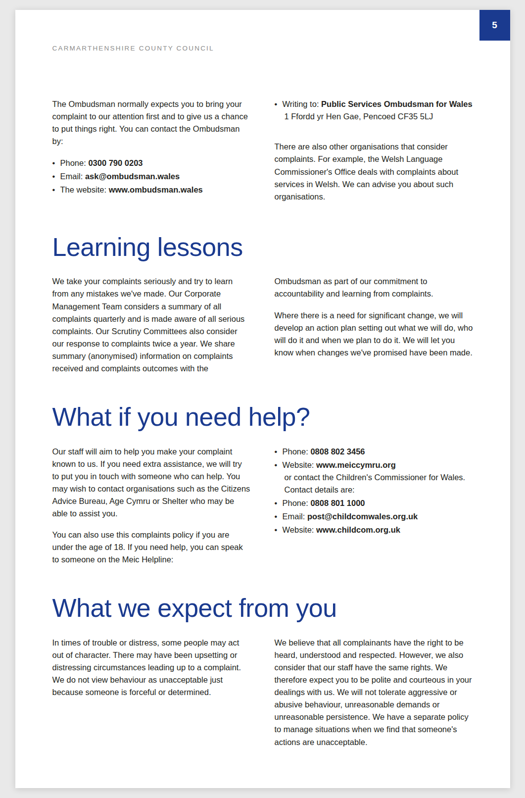5
Carmarthenshire County Council
The Ombudsman normally expects you to bring your complaint to our attention first and to give us a chance to put things right. You can contact the Ombudsman by:
Phone: 0300 790 0203
Email: ask@ombudsman.wales
The website: www.ombudsman.wales
Writing to: Public Services Ombudsman for Wales 1 Ffordd yr Hen Gae, Pencoed CF35 5LJ
There are also other organisations that consider complaints. For example, the Welsh Language Commissioner's Office deals with complaints about services in Welsh. We can advise you about such organisations.
Learning lessons
We take your complaints seriously and try to learn from any mistakes we've made. Our Corporate Management Team considers a summary of all complaints quarterly and is made aware of all serious complaints. Our Scrutiny Committees also consider our response to complaints twice a year. We share summary (anonymised) information on complaints received and complaints outcomes with the
Ombudsman as part of our commitment to accountability and learning from complaints.
Where there is a need for significant change, we will develop an action plan setting out what we will do, who will do it and when we plan to do it. We will let you know when changes we've promised have been made.
What if you need help?
Our staff will aim to help you make your complaint known to us. If you need extra assistance, we will try to put you in touch with someone who can help. You may wish to contact organisations such as the Citizens Advice Bureau, Age Cymru or Shelter who may be able to assist you.
You can also use this complaints policy if you are under the age of 18. If you need help, you can speak to someone on the Meic Helpline:
Phone: 0808 802 3456
Website: www.meiccymru.org or contact the Children's Commissioner for Wales. Contact details are:
Phone: 0808 801 1000
Email: post@childcomwales.org.uk
Website: www.childcom.org.uk
What we expect from you
In times of trouble or distress, some people may act out of character. There may have been upsetting or distressing circumstances leading up to a complaint. We do not view behaviour as unacceptable just because someone is forceful or determined.
We believe that all complainants have the right to be heard, understood and respected. However, we also consider that our staff have the same rights. We therefore expect you to be polite and courteous in your dealings with us. We will not tolerate aggressive or abusive behaviour, unreasonable demands or unreasonable persistence. We have a separate policy to manage situations when we find that someone's actions are unacceptable.